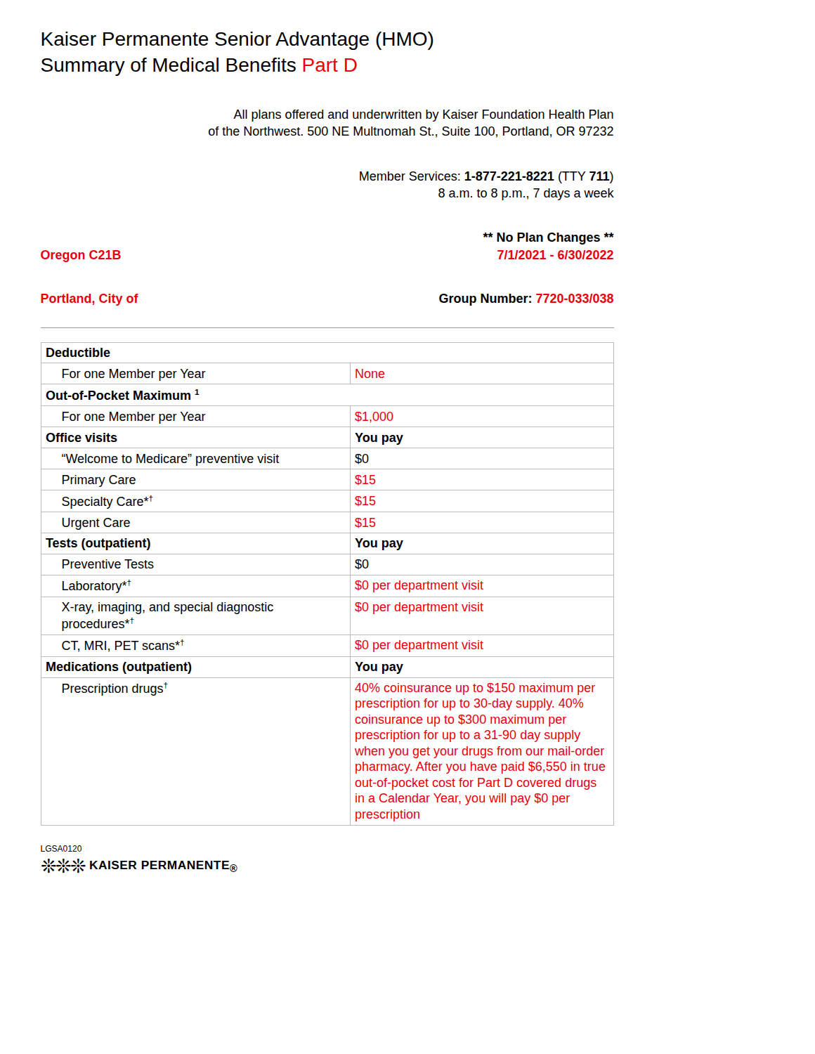Kaiser Permanente Senior Advantage (HMO) Summary of Medical Benefits Part D
All plans offered and underwritten by Kaiser Foundation Health Plan
of the Northwest. 500 NE Multnomah St., Suite 100, Portland, OR 97232
Member Services: 1-877-221-8221 (TTY 711)
8 a.m. to 8 p.m., 7 days a week
** No Plan Changes **
Oregon C21B 7/1/2021 - 6/30/2022
Portland, City of Group Number: 7720-033/038
| Deductible |
| For one Member per Year | None |
| Out-of-Pocket Maximum 1 |
| For one Member per Year | $1,000 |
| Office visits | You pay |
| “Welcome to Medicare” preventive visit | $0 |
| Primary Care | $15 |
| Specialty Care* † | $15 |
| Urgent Care | $15 |
| Tests (outpatient) | You pay |
| Preventive Tests | $0 |
| Laboratory* † | $0 per department visit |
| X-ray, imaging, and special diagnostic procedures* † | $0 per department visit |
| CT, MRI, PET scans* † | $0 per department visit |
| Medications (outpatient) | You pay |
| Prescription drugs † | 40% coinsurance up to $150 maximum per prescription for up to 30-day supply. 40% coinsurance up to $300 maximum per prescription for up to a 31-90 day supply when you get your drugs from our mail-order pharmacy. After you have paid $6,550 in true out-of-pocket cost for Part D covered drugs in a Calendar Year, you will pay $0 per prescription |
LGSA0120
❊❊❊ KAISER PERMANENTE®